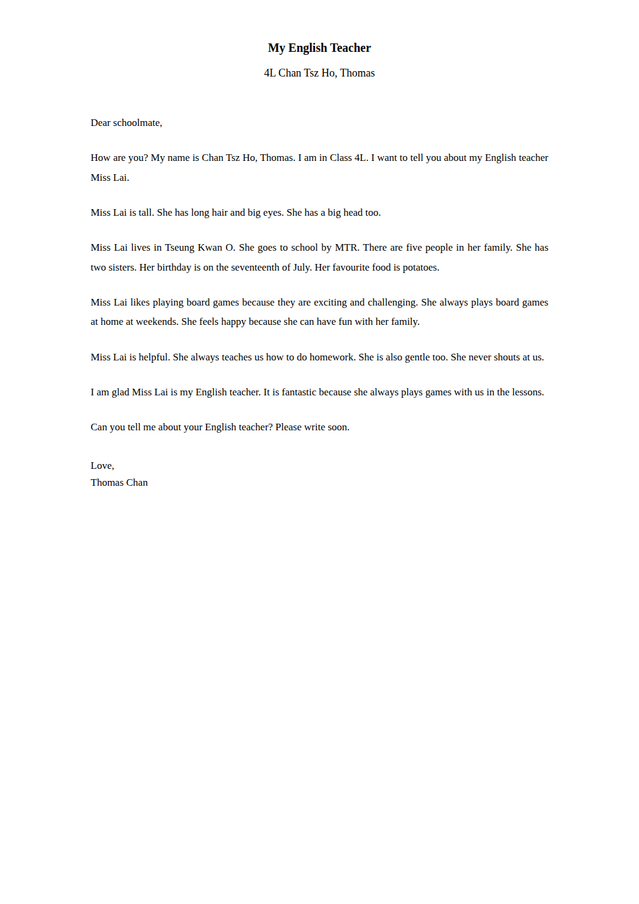My English Teacher
4L Chan Tsz Ho, Thomas
Dear schoolmate,
How are you? My name is Chan Tsz Ho, Thomas. I am in Class 4L. I want to tell you about my English teacher Miss Lai.
Miss Lai is tall. She has long hair and big eyes. She has a big head too.
Miss Lai lives in Tseung Kwan O. She goes to school by MTR. There are five people in her family. She has two sisters. Her birthday is on the seventeenth of July. Her favourite food is potatoes.
Miss Lai likes playing board games because they are exciting and challenging. She always plays board games at home at weekends. She feels happy because she can have fun with her family.
Miss Lai is helpful. She always teaches us how to do homework. She is also gentle too. She never shouts at us.
I am glad Miss Lai is my English teacher. It is fantastic because she always plays games with us in the lessons.
Can you tell me about your English teacher? Please write soon.
Love,
Thomas Chan